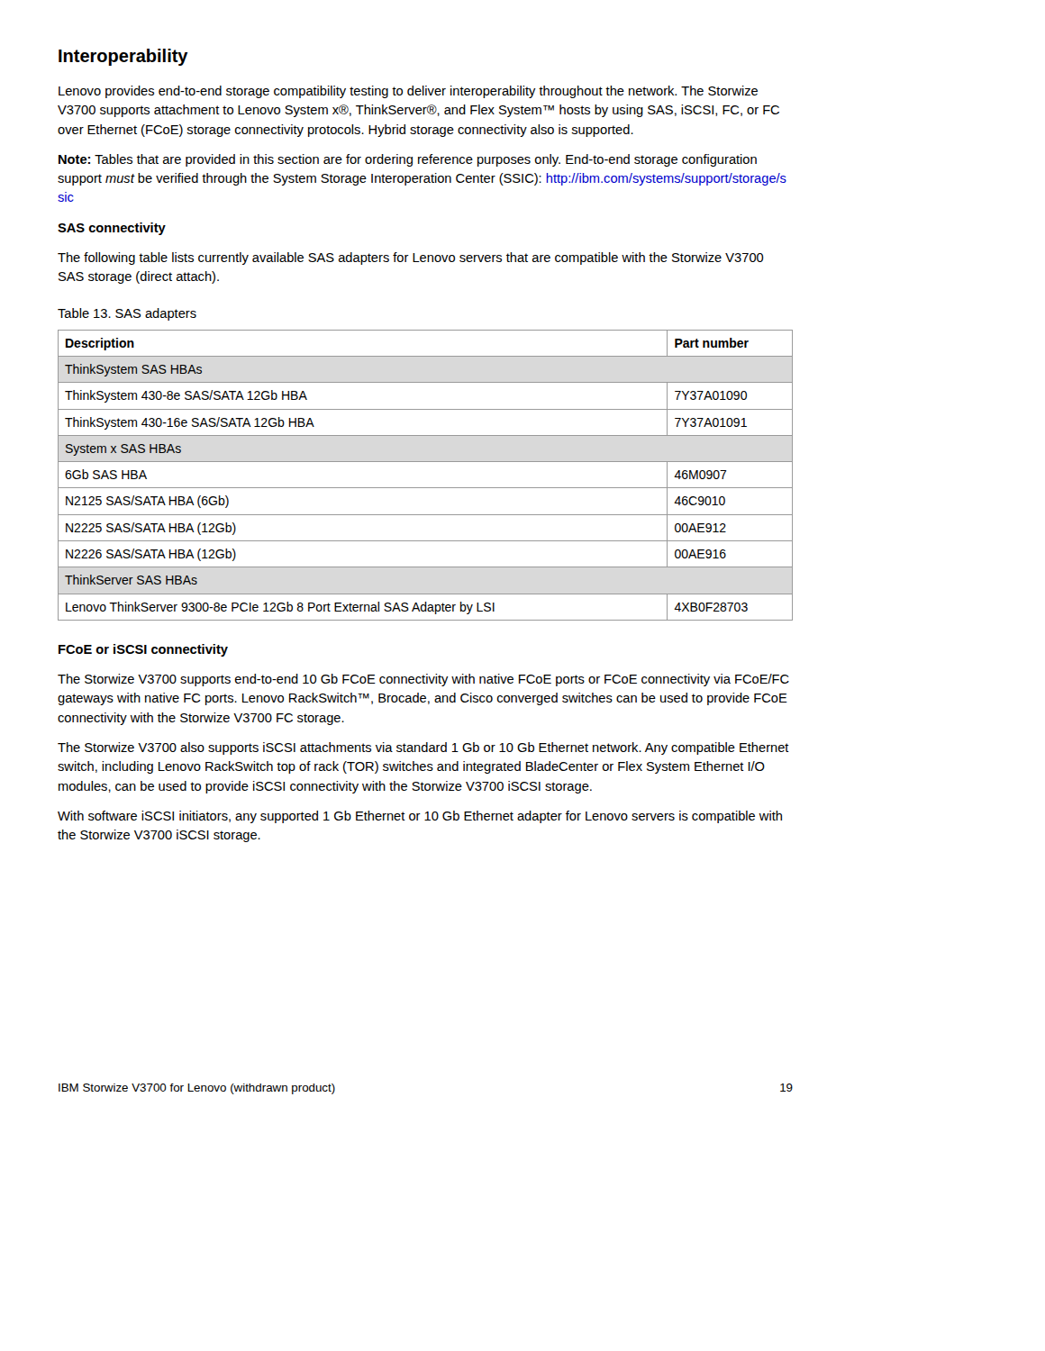Interoperability
Lenovo provides end-to-end storage compatibility testing to deliver interoperability throughout the network. The Storwize V3700 supports attachment to Lenovo System x®, ThinkServer®, and Flex System™ hosts by using SAS, iSCSI, FC, or FC over Ethernet (FCoE) storage connectivity protocols. Hybrid storage connectivity also is supported.
Note: Tables that are provided in this section are for ordering reference purposes only. End-to-end storage configuration support must be verified through the System Storage Interoperation Center (SSIC): http://ibm.com/systems/support/storage/ssic
SAS connectivity
The following table lists currently available SAS adapters for Lenovo servers that are compatible with the Storwize V3700 SAS storage (direct attach).
Table 13. SAS adapters
| Description | Part number |
| --- | --- |
| ThinkSystem SAS HBAs |
| ThinkSystem 430-8e SAS/SATA 12Gb HBA | 7Y37A01090 |
| ThinkSystem 430-16e SAS/SATA 12Gb HBA | 7Y37A01091 |
| System x SAS HBAs |
| 6Gb SAS HBA | 46M0907 |
| N2125 SAS/SATA HBA (6Gb) | 46C9010 |
| N2225 SAS/SATA HBA (12Gb) | 00AE912 |
| N2226 SAS/SATA HBA (12Gb) | 00AE916 |
| ThinkServer SAS HBAs |
| Lenovo ThinkServer 9300-8e PCIe 12Gb 8 Port External SAS Adapter by LSI | 4XB0F28703 |
FCoE or iSCSI connectivity
The Storwize V3700 supports end-to-end 10 Gb FCoE connectivity with native FCoE ports or FCoE connectivity via FCoE/FC gateways with native FC ports. Lenovo RackSwitch™, Brocade, and Cisco converged switches can be used to provide FCoE connectivity with the Storwize V3700 FC storage.
The Storwize V3700 also supports iSCSI attachments via standard 1 Gb or 10 Gb Ethernet network. Any compatible Ethernet switch, including Lenovo RackSwitch top of rack (TOR) switches and integrated BladeCenter or Flex System Ethernet I/O modules, can be used to provide iSCSI connectivity with the Storwize V3700 iSCSI storage.
With software iSCSI initiators, any supported 1 Gb Ethernet or 10 Gb Ethernet adapter for Lenovo servers is compatible with the Storwize V3700 iSCSI storage.
IBM Storwize V3700 for Lenovo (withdrawn product) 19